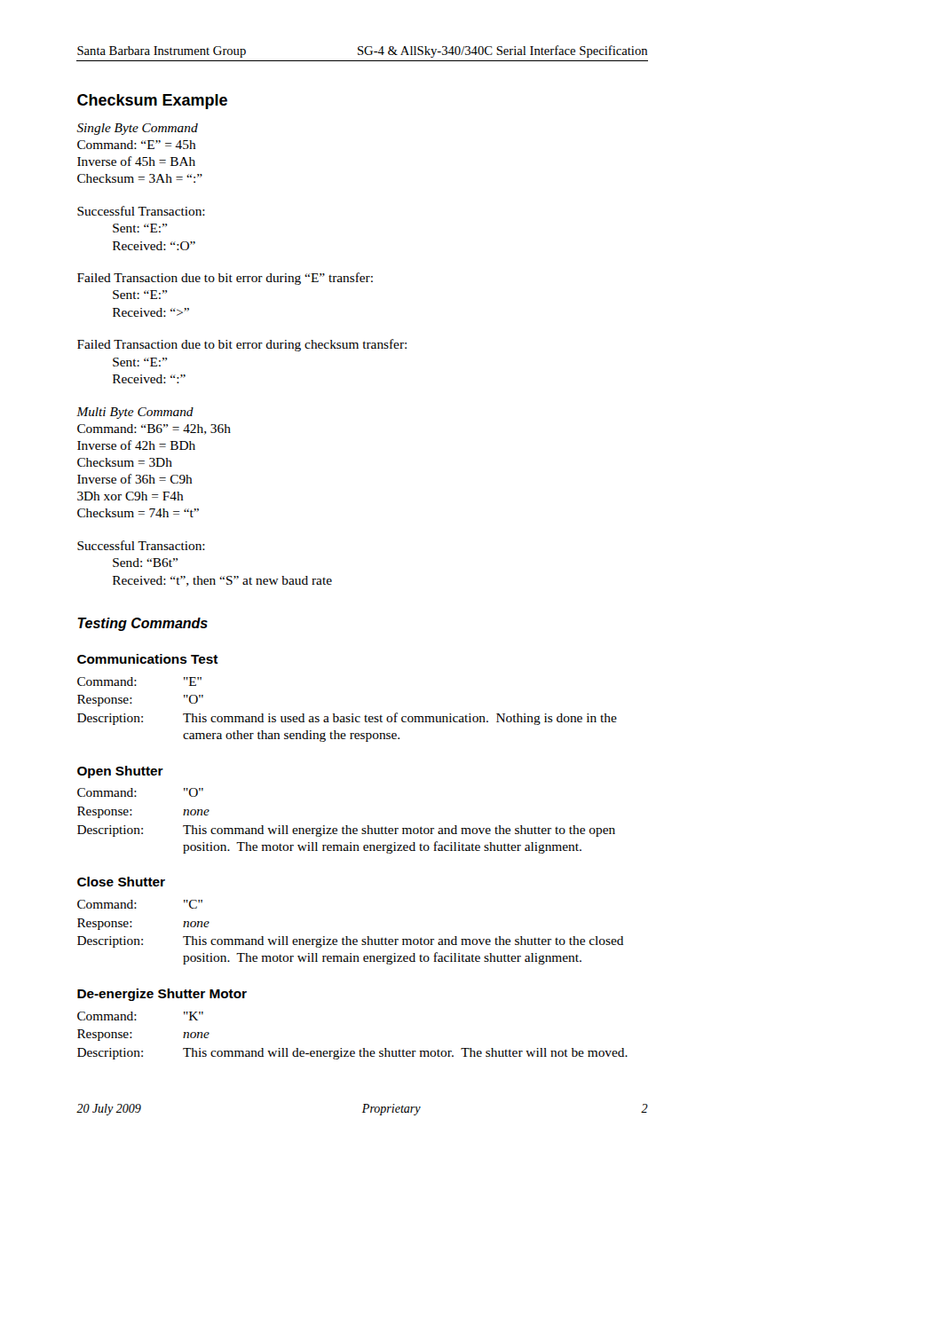Santa Barbara Instrument Group
SG-4 & AllSky-340/340C Serial Interface Specification
Checksum Example
Single Byte Command
Command: “E” = 45h
Inverse of 45h = BAh
Checksum = 3Ah = “:”
Successful Transaction:
Sent: “E:”
Received: “:O”
Failed Transaction due to bit error during “E” transfer:
Sent: “E:”
Received: “>”
Failed Transaction due to bit error during checksum transfer:
Sent: “E:”
Received: “:”
Multi Byte Command
Command: “B6” = 42h, 36h
Inverse of 42h = BDh
Checksum = 3Dh
Inverse of 36h = C9h
3Dh xor C9h = F4h
Checksum = 74h = “t”
Successful Transaction:
Send: “B6t”
Received: “t”, then “S” at new baud rate
Testing Commands
Communications Test
| Command: | "E" |
| Response: | "O" |
| Description: | This command is used as a basic test of communication. Nothing is done in the camera other than sending the response. |
Open Shutter
| Command: | "O" |
| Response: | none |
| Description: | This command will energize the shutter motor and move the shutter to the open position. The motor will remain energized to facilitate shutter alignment. |
Close Shutter
| Command: | "C" |
| Response: | none |
| Description: | This command will energize the shutter motor and move the shutter to the closed position. The motor will remain energized to facilitate shutter alignment. |
De-energize Shutter Motor
| Command: | "K" |
| Response: | none |
| Description: | This command will de-energize the shutter motor. The shutter will not be moved. |
20 July 2009
Proprietary
2